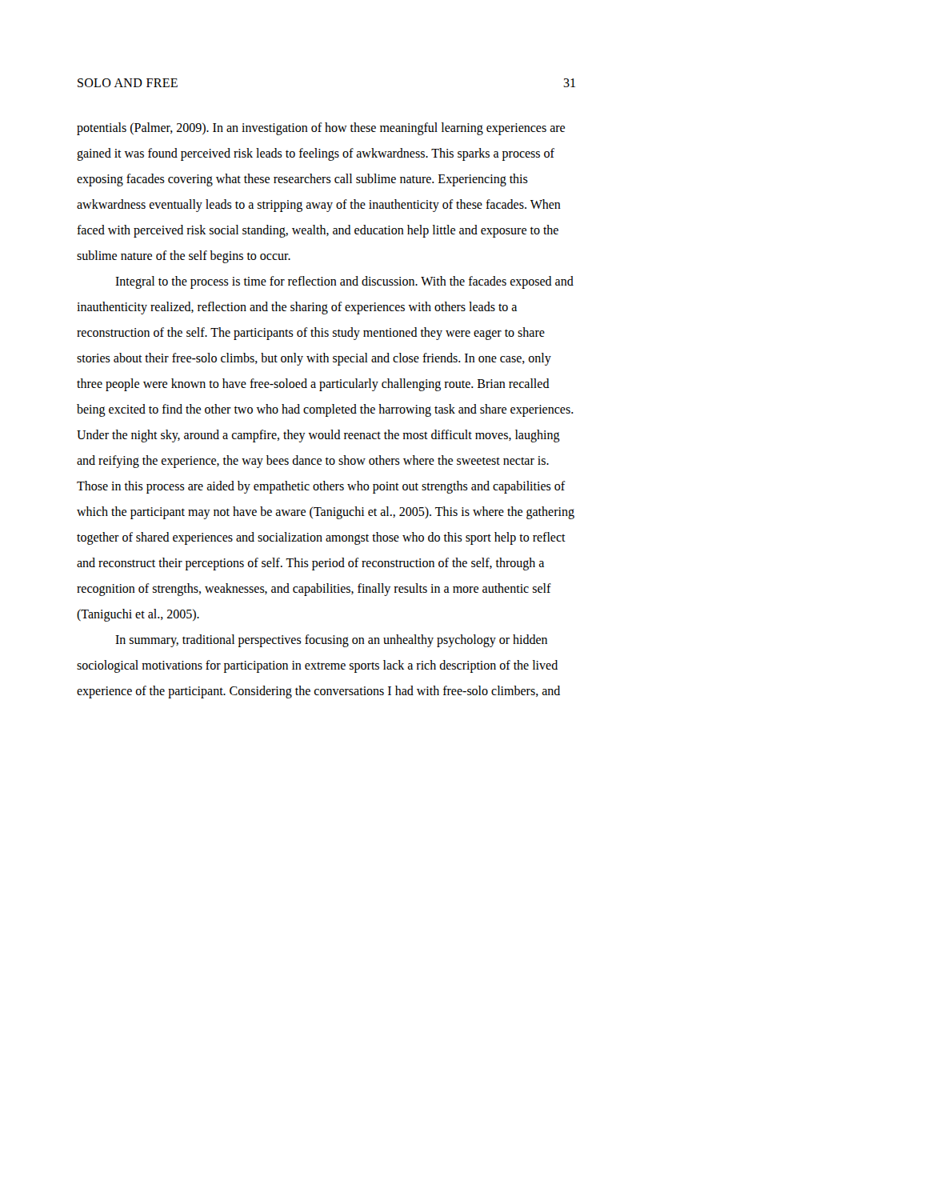Solo and Free 31
potentials (Palmer, 2009). In an investigation of how these meaningful learning experiences are gained it was found perceived risk leads to feelings of awkwardness. This sparks a process of exposing facades covering what these researchers call sublime nature. Experiencing this awkwardness eventually leads to a stripping away of the inauthenticity of these facades. When faced with perceived risk social standing, wealth, and education help little and exposure to the sublime nature of the self begins to occur.
Integral to the process is time for reflection and discussion. With the facades exposed and inauthenticity realized, reflection and the sharing of experiences with others leads to a reconstruction of the self. The participants of this study mentioned they were eager to share stories about their free-solo climbs, but only with special and close friends. In one case, only three people were known to have free-soloed a particularly challenging route. Brian recalled being excited to find the other two who had completed the harrowing task and share experiences. Under the night sky, around a campfire, they would reenact the most difficult moves, laughing and reifying the experience, the way bees dance to show others where the sweetest nectar is. Those in this process are aided by empathetic others who point out strengths and capabilities of which the participant may not have be aware (Taniguchi et al., 2005). This is where the gathering together of shared experiences and socialization amongst those who do this sport help to reflect and reconstruct their perceptions of self. This period of reconstruction of the self, through a recognition of strengths, weaknesses, and capabilities, finally results in a more authentic self (Taniguchi et al., 2005).
In summary, traditional perspectives focusing on an unhealthy psychology or hidden sociological motivations for participation in extreme sports lack a rich description of the lived experience of the participant. Considering the conversations I had with free-solo climbers, and